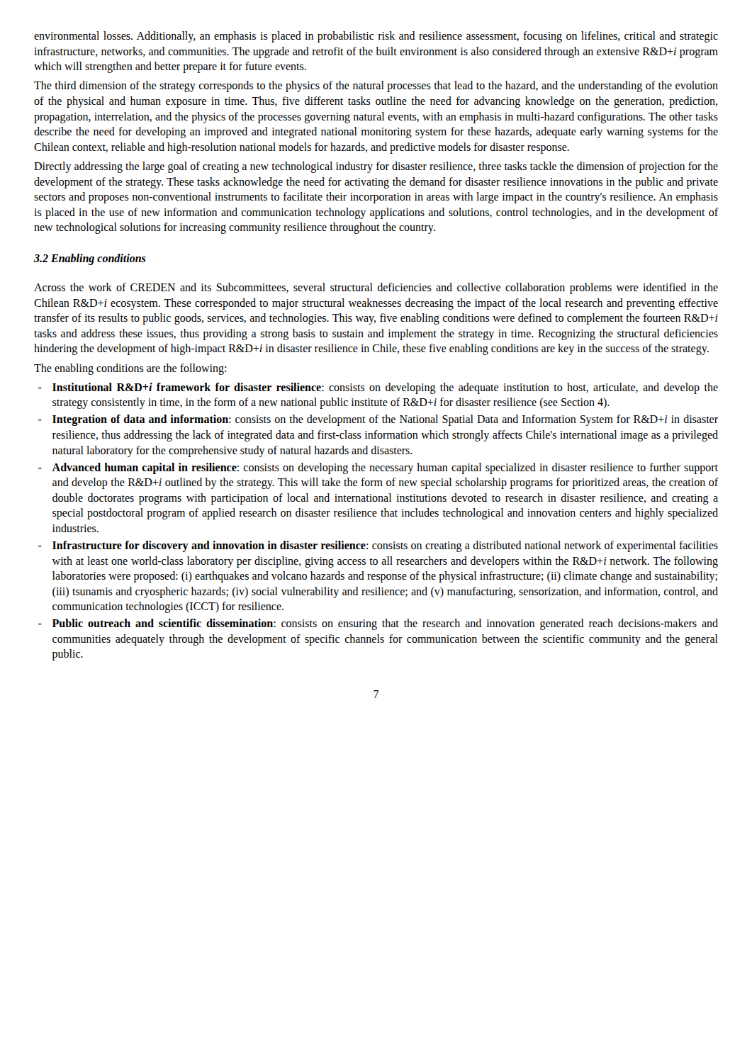environmental losses. Additionally, an emphasis is placed in probabilistic risk and resilience assessment, focusing on lifelines, critical and strategic infrastructure, networks, and communities. The upgrade and retrofit of the built environment is also considered through an extensive R&D+i program which will strengthen and better prepare it for future events.
The third dimension of the strategy corresponds to the physics of the natural processes that lead to the hazard, and the understanding of the evolution of the physical and human exposure in time. Thus, five different tasks outline the need for advancing knowledge on the generation, prediction, propagation, interrelation, and the physics of the processes governing natural events, with an emphasis in multi-hazard configurations. The other tasks describe the need for developing an improved and integrated national monitoring system for these hazards, adequate early warning systems for the Chilean context, reliable and high-resolution national models for hazards, and predictive models for disaster response.
Directly addressing the large goal of creating a new technological industry for disaster resilience, three tasks tackle the dimension of projection for the development of the strategy. These tasks acknowledge the need for activating the demand for disaster resilience innovations in the public and private sectors and proposes non-conventional instruments to facilitate their incorporation in areas with large impact in the country's resilience. An emphasis is placed in the use of new information and communication technology applications and solutions, control technologies, and in the development of new technological solutions for increasing community resilience throughout the country.
3.2 Enabling conditions
Across the work of CREDEN and its Subcommittees, several structural deficiencies and collective collaboration problems were identified in the Chilean R&D+i ecosystem. These corresponded to major structural weaknesses decreasing the impact of the local research and preventing effective transfer of its results to public goods, services, and technologies. This way, five enabling conditions were defined to complement the fourteen R&D+i tasks and address these issues, thus providing a strong basis to sustain and implement the strategy in time. Recognizing the structural deficiencies hindering the development of high-impact R&D+i in disaster resilience in Chile, these five enabling conditions are key in the success of the strategy.
The enabling conditions are the following:
Institutional R&D+i framework for disaster resilience: consists on developing the adequate institution to host, articulate, and develop the strategy consistently in time, in the form of a new national public institute of R&D+i for disaster resilience (see Section 4).
Integration of data and information: consists on the development of the National Spatial Data and Information System for R&D+i in disaster resilience, thus addressing the lack of integrated data and first-class information which strongly affects Chile's international image as a privileged natural laboratory for the comprehensive study of natural hazards and disasters.
Advanced human capital in resilience: consists on developing the necessary human capital specialized in disaster resilience to further support and develop the R&D+i outlined by the strategy. This will take the form of new special scholarship programs for prioritized areas, the creation of double doctorates programs with participation of local and international institutions devoted to research in disaster resilience, and creating a special postdoctoral program of applied research on disaster resilience that includes technological and innovation centers and highly specialized industries.
Infrastructure for discovery and innovation in disaster resilience: consists on creating a distributed national network of experimental facilities with at least one world-class laboratory per discipline, giving access to all researchers and developers within the R&D+i network. The following laboratories were proposed: (i) earthquakes and volcano hazards and response of the physical infrastructure; (ii) climate change and sustainability; (iii) tsunamis and cryospheric hazards; (iv) social vulnerability and resilience; and (v) manufacturing, sensorization, and information, control, and communication technologies (ICCT) for resilience.
Public outreach and scientific dissemination: consists on ensuring that the research and innovation generated reach decisions-makers and communities adequately through the development of specific channels for communication between the scientific community and the general public.
7